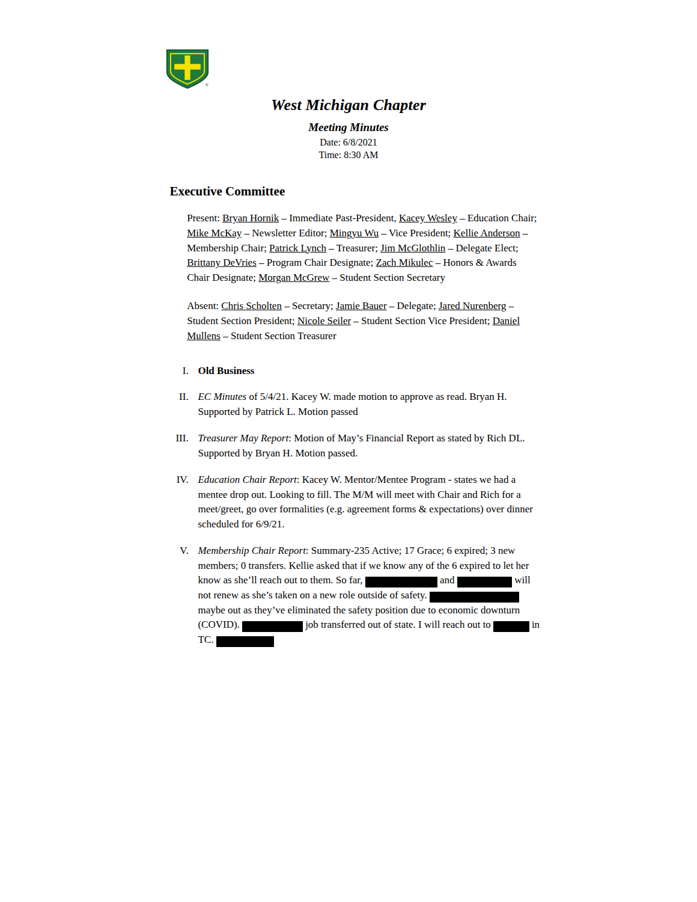A S S P ®
West Michigan Chapter
Meeting Minutes
Date: 6/8/2021
Time: 8:30 AM
Executive Committee
Present: Bryan Hornik – Immediate Past-President, Kacey Wesley – Education Chair; Mike McKay – Newsletter Editor; Mingyu Wu – Vice President; Kellie Anderson – Membership Chair; Patrick Lynch – Treasurer; Jim McGlothlin – Delegate Elect; Brittany DeVries – Program Chair Designate; Zach Mikulec – Honors & Awards Chair Designate; Morgan McGrew – Student Section Secretary
Absent: Chris Scholten – Secretary; Jamie Bauer – Delegate; Jared Nurenberg – Student Section President; Nicole Seiler – Student Section Vice President; Daniel Mullens – Student Section Treasurer
Old Business
EC Minutes of 5/4/21. Kacey W. made motion to approve as read. Bryan H. Supported by Patrick L. Motion passed
Treasurer May Report: Motion of May’s Financial Report as stated by Rich DL. Supported by Bryan H. Motion passed.
Education Chair Report: Kacey W. Mentor/Mentee Program - states we had a mentee drop out. Looking to fill. The M/M will meet with Chair and Rich for a meet/greet, go over formalities (e.g. agreement forms & expectations) over dinner scheduled for 6/9/21.
Membership Chair Report: Summary-235 Active; 17 Grace; 6 expired; 3 new members; 0 transfers. Kellie asked that if we know any of the 6 expired to let her know as she’ll reach out to them. So far, and will not renew as she’s taken on a new role outside of safety. maybe out as they’ve eliminated the safety position due to economic downturn (COVID). job transferred out of state. I will reach out to in TC.